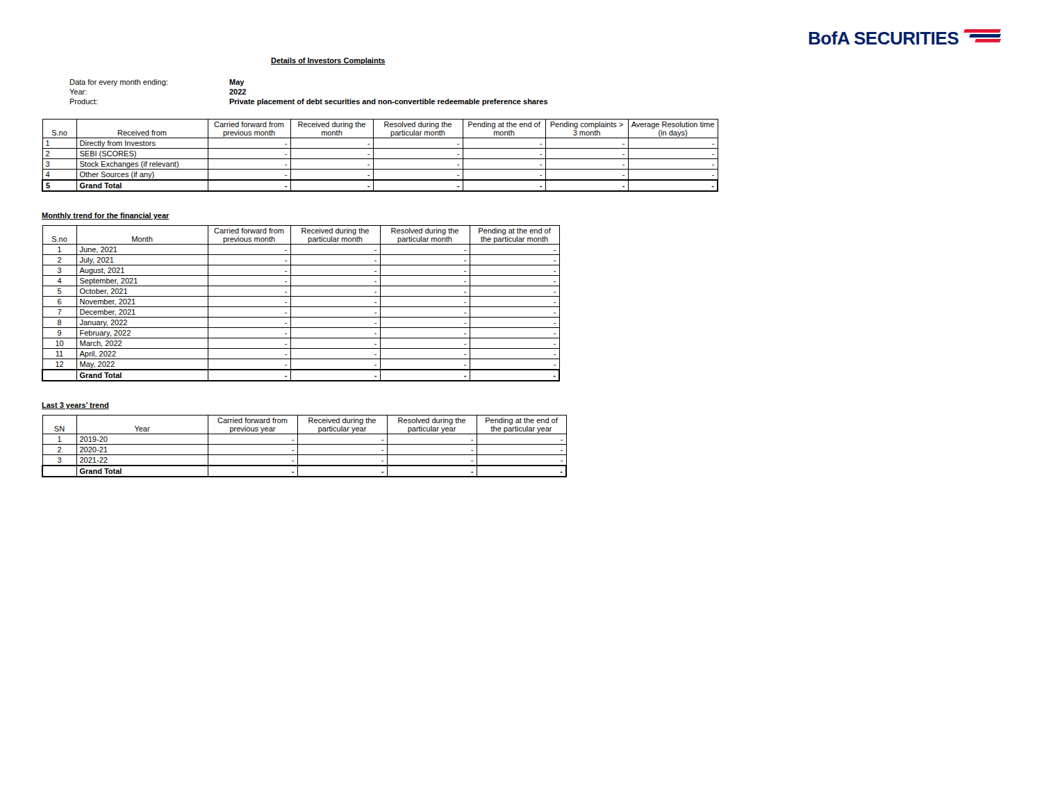BofA SECURITIES
Details of Investors Complaints
| Data for every month ending: | May |
| Year: | 2022 |
| Product: | Private placement of debt securities and non-convertible redeemable preference shares |
| S.no | Received from | Carried forward from previous month | Received during the month | Resolved during the particular month | Pending at the end of month | Pending complaints > 3 month | Average Resolution time (in days) |
| --- | --- | --- | --- | --- | --- | --- | --- |
| 1 | Directly from Investors | - | - | - | - | - | - |
| 2 | SEBI (SCORES) | - | - | - | - | - | - |
| 3 | Stock Exchanges (if relevant) | - | - | - | - | - | - |
| 4 | Other Sources (if any) | - | - | - | - | - | - |
| 5 | Grand Total | - | - | - | - | - | - |
Monthly trend for the financial year
| S.no | Month | Carried forward from previous month | Received during the particular month | Resolved during the particular month | Pending at the end of the particular month |
| --- | --- | --- | --- | --- | --- |
| 1 | June, 2021 | - | - | - | - |
| 2 | July, 2021 | - | - | - | - |
| 3 | August, 2021 | - | - | - | - |
| 4 | September, 2021 | - | - | - | - |
| 5 | October, 2021 | - | - | - | - |
| 6 | November, 2021 | - | - | - | - |
| 7 | December, 2021 | - | - | - | - |
| 8 | January, 2022 | - | - | - | - |
| 9 | February, 2022 | - | - | - | - |
| 10 | March, 2022 | - | - | - | - |
| 11 | April, 2022 | - | - | - | - |
| 12 | May, 2022 | - | - | - | - |
| | Grand Total | - | - | - | - |
Last 3 years’ trend
| SN | Year | Carried forward from previous year | Received during the particular year | Resolved during the particular year | Pending at the end of the particular year |
| --- | --- | --- | --- | --- | --- |
| 1 | 2019-20 | - | - | - | - |
| 2 | 2020-21 | - | - | - | - |
| 3 | 2021-22 | - | - | - | - |
| | Grand Total | - | - | - | - |